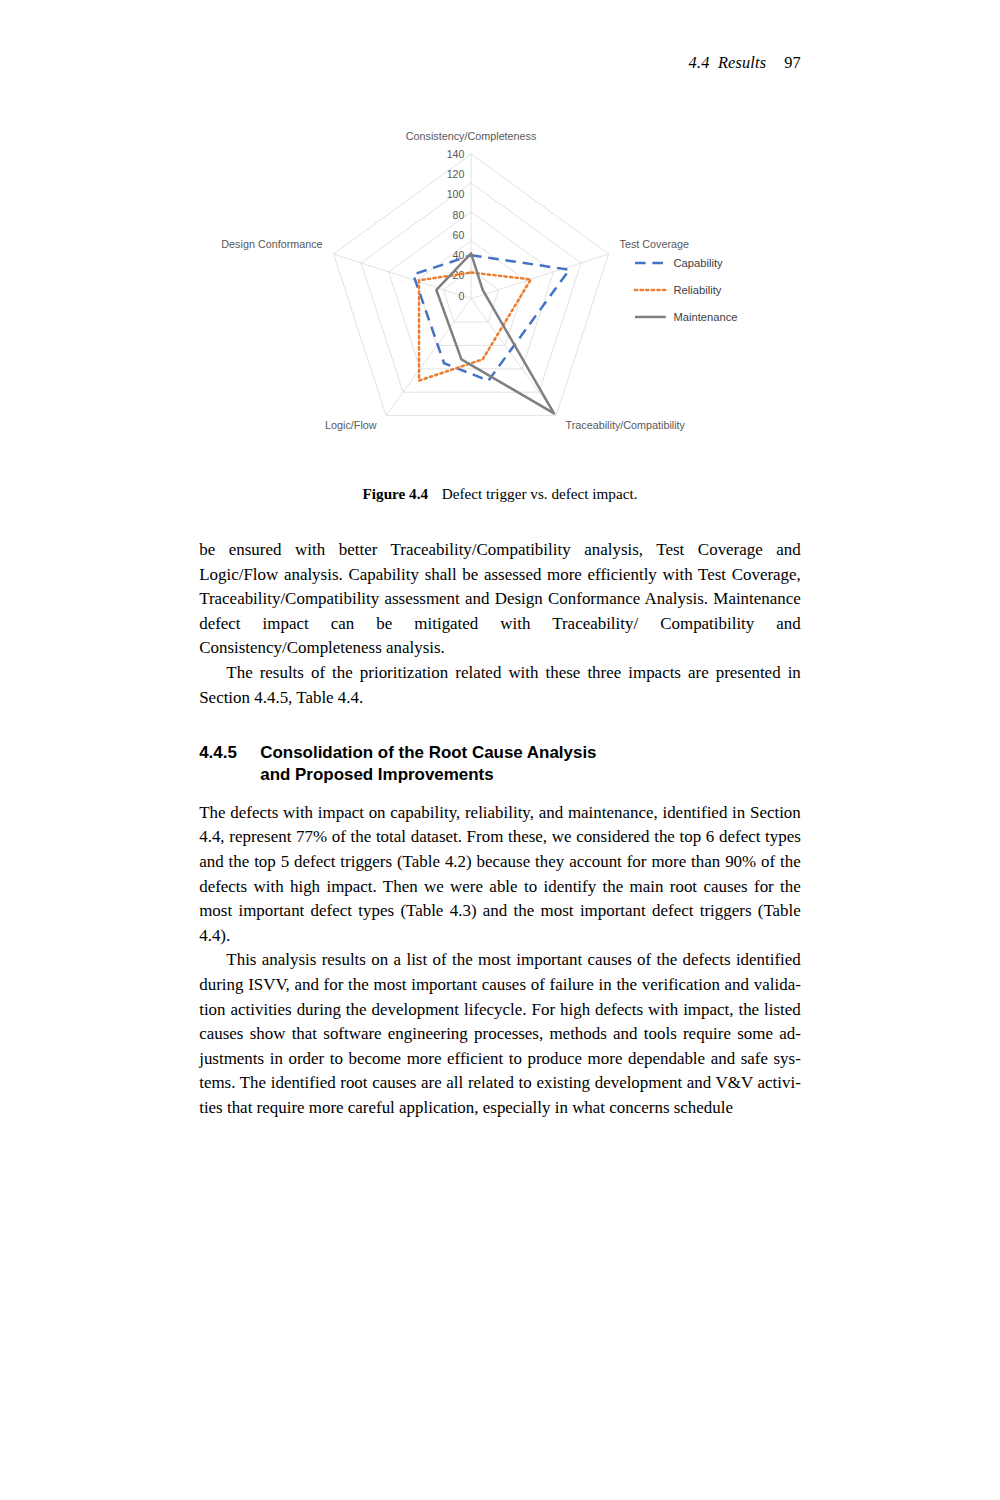4.4 Results 97
140 120 100 80 60 40 20 0 Consistency/Completeness Test Coverage Traceability/Compatibility Logic/Flow Design Conformance Capability Reliability Maintenance
Figure 4.4 Defect trigger vs. defect impact.
be ensured with better Traceability/Compatibility analysis, Test Coverage and Logic/Flow analysis. Capability shall be assessed more efficiently with Test Coverage, Traceability/Compatibility assessment and Design Conformance Analysis. Maintenance defect impact can be mitigated with Traceability/ Compatibility and Consistency/Completeness analysis.
The results of the prioritization related with these three impacts are presented in Section 4.4.5, Table 4.4.
4.4.5 Consolidation of the Root Cause Analysis and Proposed Improvements
The defects with impact on capability, reliability, and maintenance, identified in Section 4.4, represent 77% of the total dataset. From these, we considered the top 6 defect types and the top 5 defect triggers (Table 4.2) because they account for more than 90% of the defects with high impact. Then we were able to identify the main root causes for the most important defect types (Table 4.3) and the most important defect triggers (Table 4.4).
This analysis results on a list of the most important causes of the defects identified during ISVV, and for the most important causes of failure in the verification and validation activities during the development lifecycle. For high defects with impact, the listed causes show that software engineering processes, methods and tools require some adjustments in order to become more efficient to produce more dependable and safe systems. The identified root causes are all related to existing development and V&V activities that require more careful application, especially in what concerns schedule